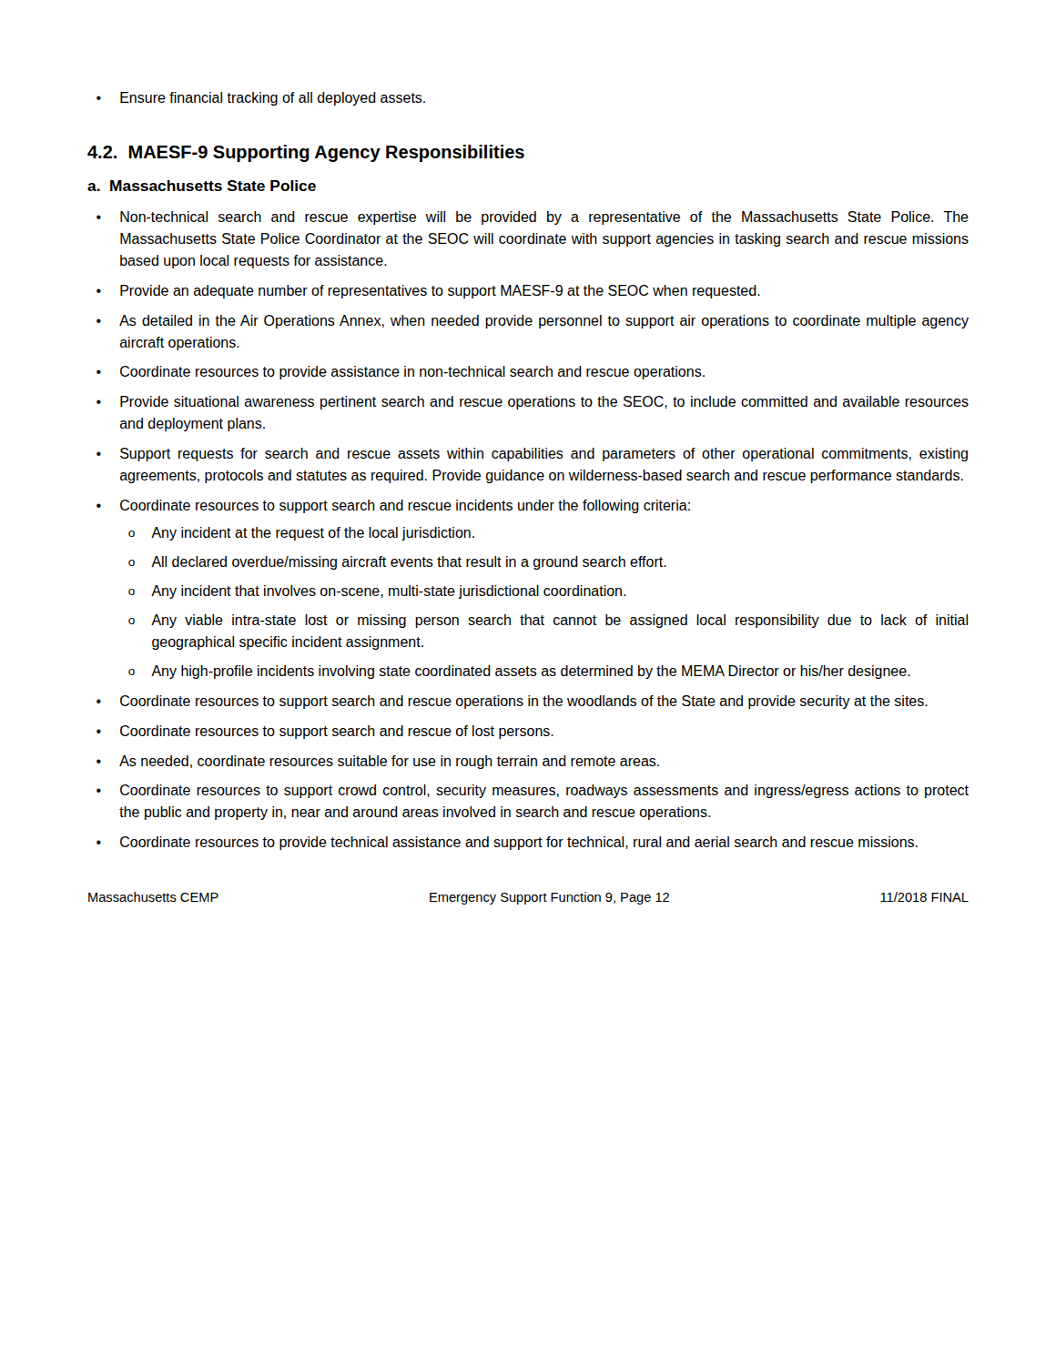Ensure financial tracking of all deployed assets.
4.2. MAESF-9 Supporting Agency Responsibilities
a. Massachusetts State Police
Non-technical search and rescue expertise will be provided by a representative of the Massachusetts State Police. The Massachusetts State Police Coordinator at the SEOC will coordinate with support agencies in tasking search and rescue missions based upon local requests for assistance.
Provide an adequate number of representatives to support MAESF-9 at the SEOC when requested.
As detailed in the Air Operations Annex, when needed provide personnel to support air operations to coordinate multiple agency aircraft operations.
Coordinate resources to provide assistance in non-technical search and rescue operations.
Provide situational awareness pertinent search and rescue operations to the SEOC, to include committed and available resources and deployment plans.
Support requests for search and rescue assets within capabilities and parameters of other operational commitments, existing agreements, protocols and statutes as required. Provide guidance on wilderness-based search and rescue performance standards.
Coordinate resources to support search and rescue incidents under the following criteria:
Any incident at the request of the local jurisdiction.
All declared overdue/missing aircraft events that result in a ground search effort.
Any incident that involves on-scene, multi-state jurisdictional coordination.
Any viable intra-state lost or missing person search that cannot be assigned local responsibility due to lack of initial geographical specific incident assignment.
Any high-profile incidents involving state coordinated assets as determined by the MEMA Director or his/her designee.
Coordinate resources to support search and rescue operations in the woodlands of the State and provide security at the sites.
Coordinate resources to support search and rescue of lost persons.
As needed, coordinate resources suitable for use in rough terrain and remote areas.
Coordinate resources to support crowd control, security measures, roadways assessments and ingress/egress actions to protect the public and property in, near and around areas involved in search and rescue operations.
Coordinate resources to provide technical assistance and support for technical, rural and aerial search and rescue missions.
Massachusetts CEMP Emergency Support Function 9, Page 12 11/2018 FINAL